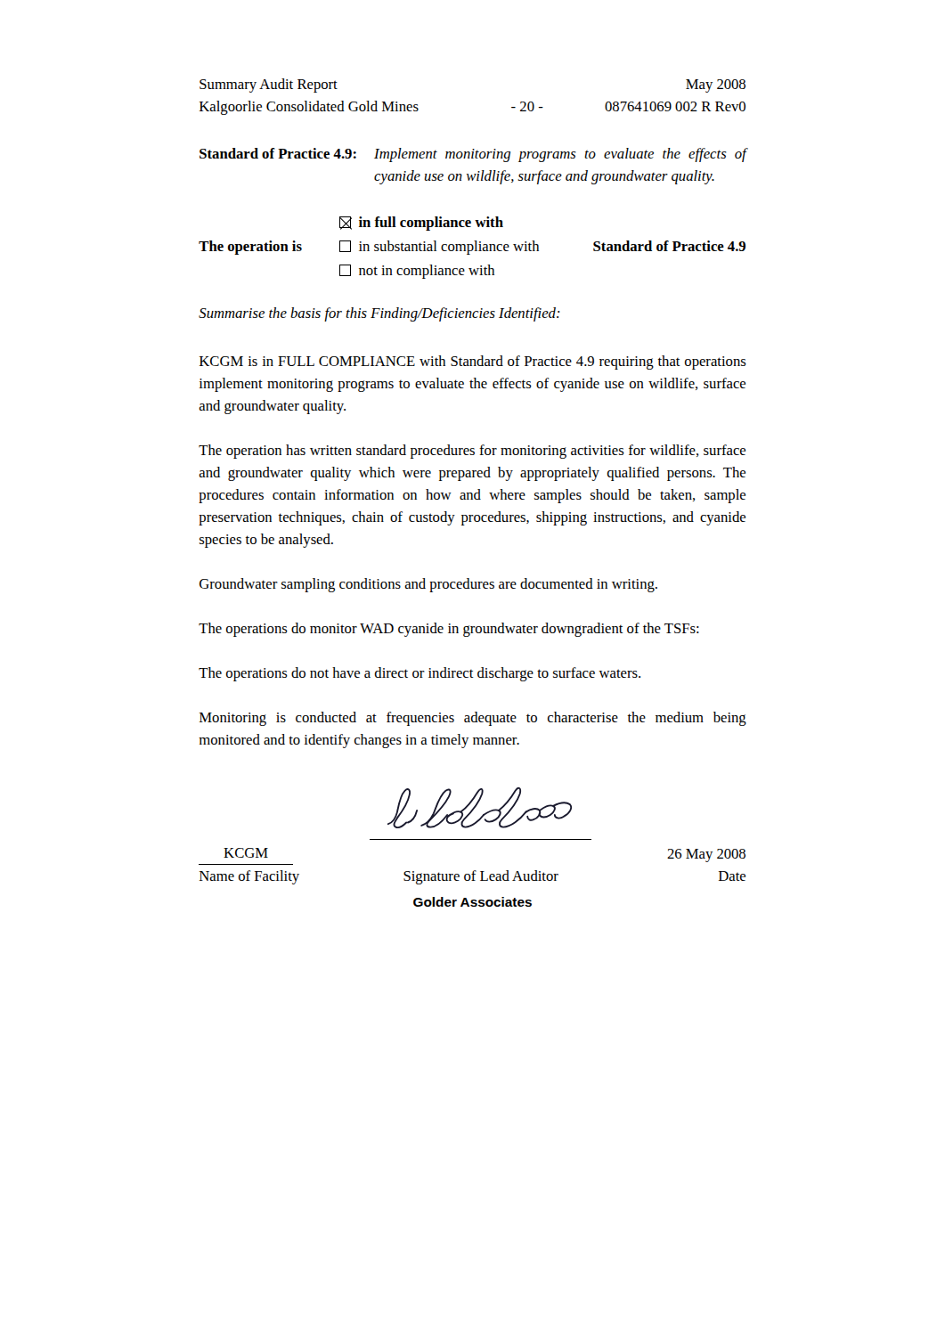| Summary Audit Report | | May 2008 |
| Kalgoorlie Consolidated Gold Mines | - 20 - | 087641069 002 R Rev0 |
| Standard of Practice 4.9: | Implement monitoring programs to evaluate the effects of cyanide use on wildlife, surface and groundwater quality. |
| | in full compliance with | |
| The operation is | in substantial compliance with | Standard of Practice 4.9 |
| | not in compliance with | |
Summarise the basis for this Finding/Deficiencies Identified:
KCGM is in FULL COMPLIANCE with Standard of Practice 4.9 requiring that operations implement monitoring programs to evaluate the effects of cyanide use on wildlife, surface and groundwater quality.
The operation has written standard procedures for monitoring activities for wildlife, surface and groundwater quality which were prepared by appropriately qualified persons. The procedures contain information on how and where samples should be taken, sample preservation techniques, chain of custody procedures, shipping instructions, and cyanide species to be analysed.
Groundwater sampling conditions and procedures are documented in writing.
The operations do monitor WAD cyanide in groundwater downgradient of the TSFs:
The operations do not have a direct or indirect discharge to surface waters.
Monitoring is conducted at frequencies adequate to characterise the medium being monitored and to identify changes in a timely manner.
| KCGM | | 26 May 2008 |
| Name of Facility | Signature of Lead Auditor | Date |
Golder Associates